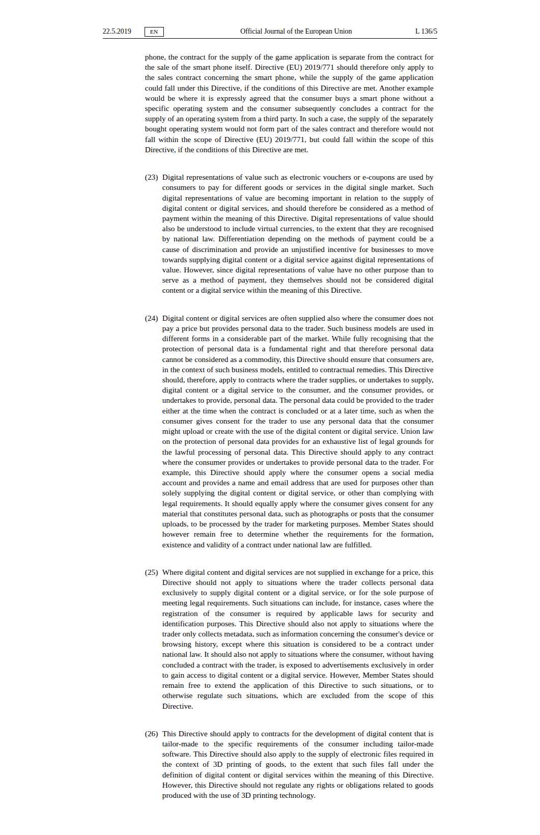22.5.2019 EN Official Journal of the European Union L 136/5
phone, the contract for the supply of the game application is separate from the contract for the sale of the smart phone itself. Directive (EU) 2019/771 should therefore only apply to the sales contract concerning the smart phone, while the supply of the game application could fall under this Directive, if the conditions of this Directive are met. Another example would be where it is expressly agreed that the consumer buys a smart phone without a specific operating system and the consumer subsequently concludes a contract for the supply of an operating system from a third party. In such a case, the supply of the separately bought operating system would not form part of the sales contract and therefore would not fall within the scope of Directive (EU) 2019/771, but could fall within the scope of this Directive, if the conditions of this Directive are met.
(23)
Digital representations of value such as electronic vouchers or e-coupons are used by consumers to pay for different goods or services in the digital single market. Such digital representations of value are becoming important in relation to the supply of digital content or digital services, and should therefore be considered as a method of payment within the meaning of this Directive. Digital representations of value should also be understood to include virtual currencies, to the extent that they are recognised by national law. Differentiation depending on the methods of payment could be a cause of discrimination and provide an unjustified incentive for businesses to move towards supplying digital content or a digital service against digital representations of value. However, since digital representations of value have no other purpose than to serve as a method of payment, they themselves should not be considered digital content or a digital service within the meaning of this Directive.
(24)
Digital content or digital services are often supplied also where the consumer does not pay a price but provides personal data to the trader. Such business models are used in different forms in a considerable part of the market. While fully recognising that the protection of personal data is a fundamental right and that therefore personal data cannot be considered as a commodity, this Directive should ensure that consumers are, in the context of such business models, entitled to contractual remedies. This Directive should, therefore, apply to contracts where the trader supplies, or undertakes to supply, digital content or a digital service to the consumer, and the consumer provides, or undertakes to provide, personal data. The personal data could be provided to the trader either at the time when the contract is concluded or at a later time, such as when the consumer gives consent for the trader to use any personal data that the consumer might upload or create with the use of the digital content or digital service. Union law on the protection of personal data provides for an exhaustive list of legal grounds for the lawful processing of personal data. This Directive should apply to any contract where the consumer provides or undertakes to provide personal data to the trader. For example, this Directive should apply where the consumer opens a social media account and provides a name and email address that are used for purposes other than solely supplying the digital content or digital service, or other than complying with legal requirements. It should equally apply where the consumer gives consent for any material that constitutes personal data, such as photographs or posts that the consumer uploads, to be processed by the trader for marketing purposes. Member States should however remain free to determine whether the requirements for the formation, existence and validity of a contract under national law are fulfilled.
(25)
Where digital content and digital services are not supplied in exchange for a price, this Directive should not apply to situations where the trader collects personal data exclusively to supply digital content or a digital service, or for the sole purpose of meeting legal requirements. Such situations can include, for instance, cases where the registration of the consumer is required by applicable laws for security and identification purposes. This Directive should also not apply to situations where the trader only collects metadata, such as information concerning the consumer's device or browsing history, except where this situation is considered to be a contract under national law. It should also not apply to situations where the consumer, without having concluded a contract with the trader, is exposed to advertisements exclusively in order to gain access to digital content or a digital service. However, Member States should remain free to extend the application of this Directive to such situations, or to otherwise regulate such situations, which are excluded from the scope of this Directive.
(26)
This Directive should apply to contracts for the development of digital content that is tailor-made to the specific requirements of the consumer including tailor-made software. This Directive should also apply to the supply of electronic files required in the context of 3D printing of goods, to the extent that such files fall under the definition of digital content or digital services within the meaning of this Directive. However, this Directive should not regulate any rights or obligations related to goods produced with the use of 3D printing technology.